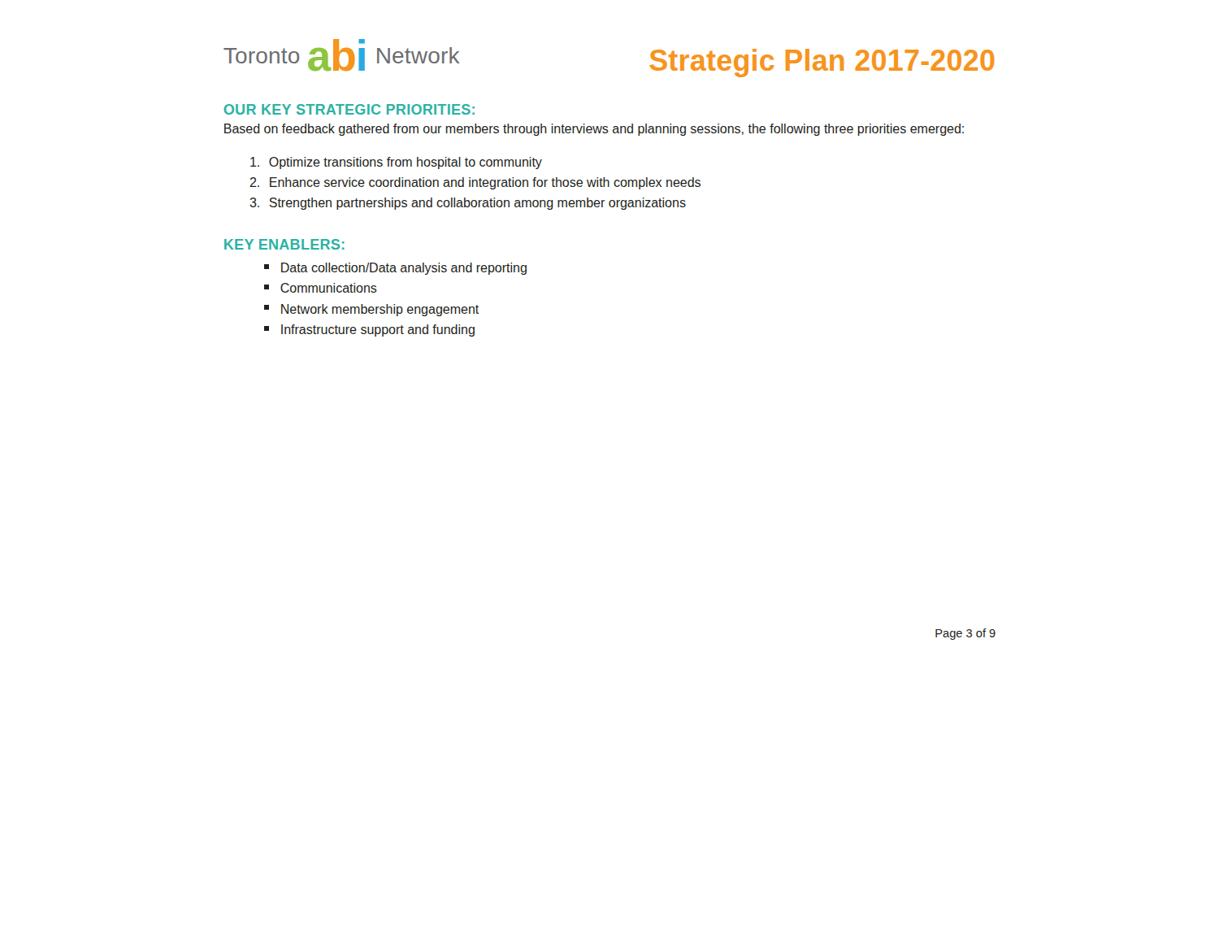Toronto abi Network
Strategic Plan 2017-2020
Our Key Strategic Priorities:
Based on feedback gathered from our members through interviews and planning sessions, the following three priorities emerged:
Optimize transitions from hospital to community
Enhance service coordination and integration for those with complex needs
Strengthen partnerships and collaboration among member organizations
Key Enablers:
Data collection/Data analysis and reporting
Communications
Network membership engagement
Infrastructure support and funding
Page 3 of 9